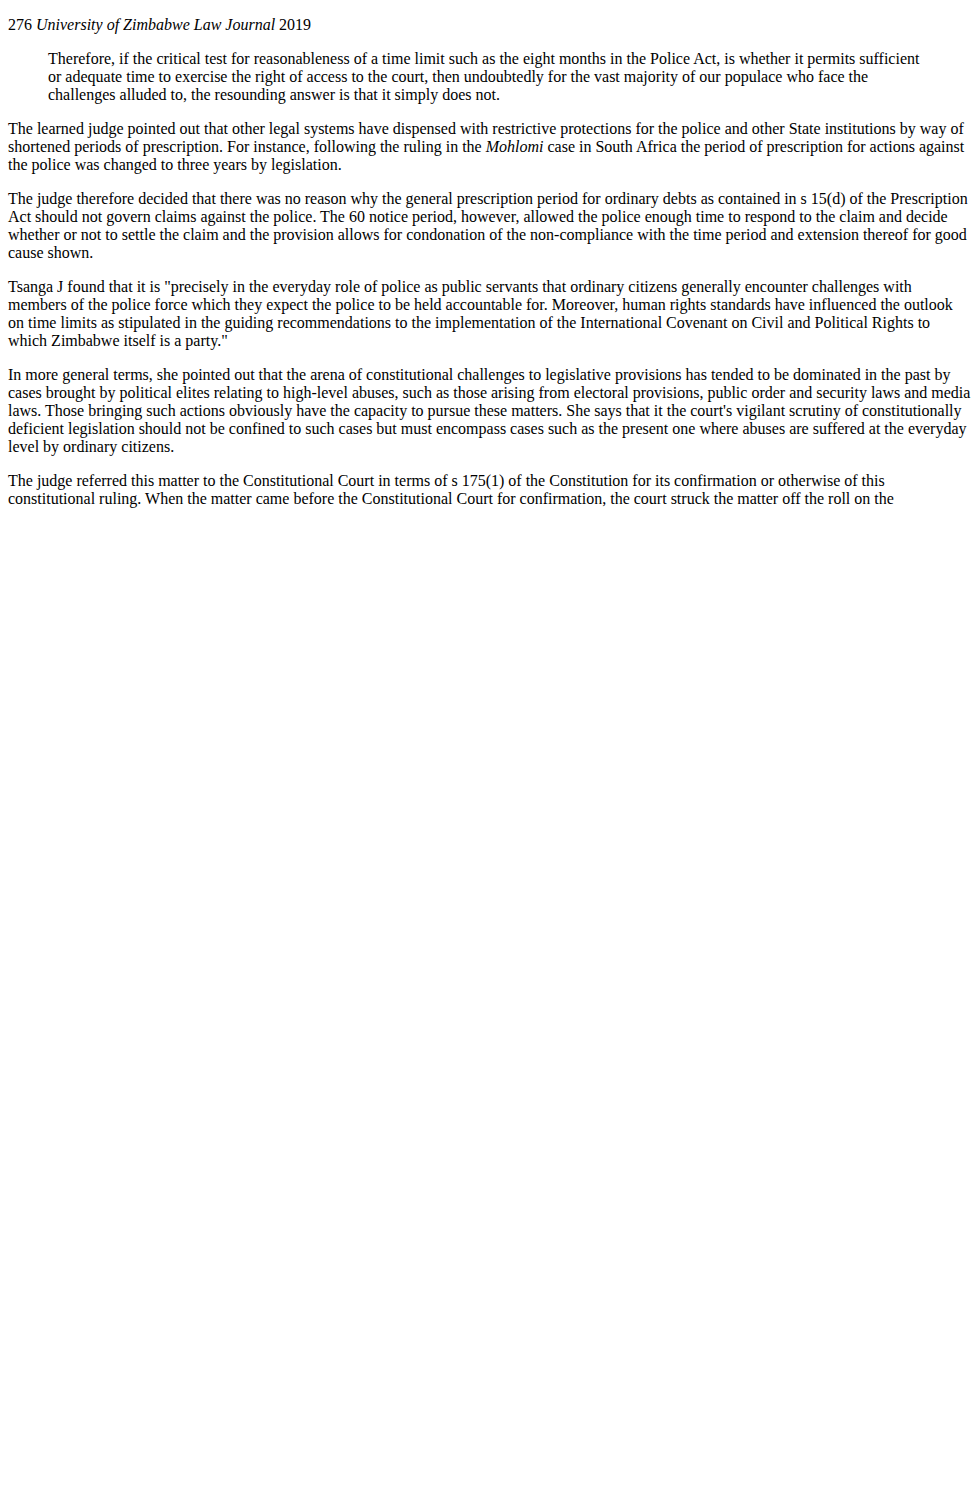276 University of Zimbabwe Law Journal 2019
Therefore, if the critical test for reasonableness of a time limit such as the eight months in the Police Act, is whether it permits sufficient or adequate time to exercise the right of access to the court, then undoubtedly for the vast majority of our populace who face the challenges alluded to, the resounding answer is that it simply does not.
The learned judge pointed out that other legal systems have dispensed with restrictive protections for the police and other State institutions by way of shortened periods of prescription. For instance, following the ruling in the Mohlomi case in South Africa the period of prescription for actions against the police was changed to three years by legislation.
The judge therefore decided that there was no reason why the general prescription period for ordinary debts as contained in s 15(d) of the Prescription Act should not govern claims against the police. The 60 notice period, however, allowed the police enough time to respond to the claim and decide whether or not to settle the claim and the provision allows for condonation of the non-compliance with the time period and extension thereof for good cause shown.
Tsanga J found that it is "precisely in the everyday role of police as public servants that ordinary citizens generally encounter challenges with members of the police force which they expect the police to be held accountable for. Moreover, human rights standards have influenced the outlook on time limits as stipulated in the guiding recommendations to the implementation of the International Covenant on Civil and Political Rights to which Zimbabwe itself is a party."
In more general terms, she pointed out that the arena of constitutional challenges to legislative provisions has tended to be dominated in the past by cases brought by political elites relating to high-level abuses, such as those arising from electoral provisions, public order and security laws and media laws. Those bringing such actions obviously have the capacity to pursue these matters. She says that it the court's vigilant scrutiny of constitutionally deficient legislation should not be confined to such cases but must encompass cases such as the present one where abuses are suffered at the everyday level by ordinary citizens.
The judge referred this matter to the Constitutional Court in terms of s 175(1) of the Constitution for its confirmation or otherwise of this constitutional ruling. When the matter came before the Constitutional Court for confirmation, the court struck the matter off the roll on the